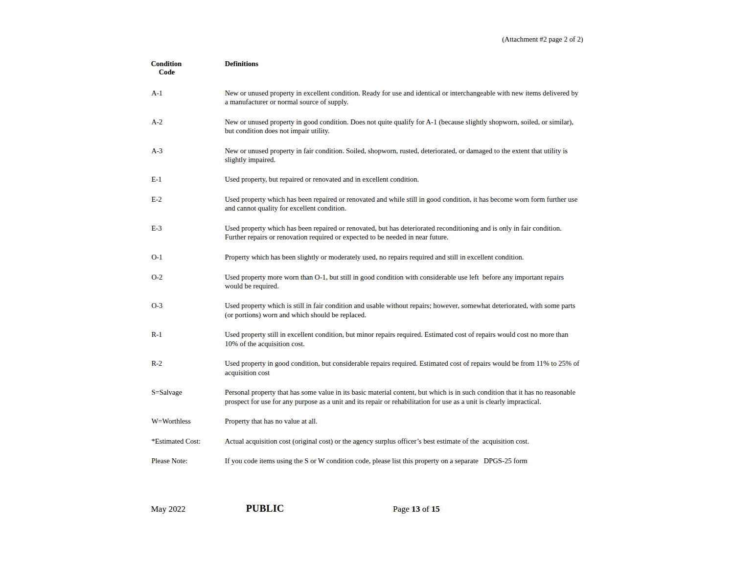(Attachment #2 page 2 of 2)
| Condition Code | Definitions |
| --- | --- |
| A-1 | New or unused property in excellent condition. Ready for use and identical or interchangeable with new items delivered by a manufacturer or normal source of supply. |
| A-2 | New or unused property in good condition. Does not quite qualify for A-1 (because slightly shopworn, soiled, or similar), but condition does not impair utility. |
| A-3 | New or unused property in fair condition. Soiled, shopworn, rusted, deteriorated, or damaged to the extent that utility is slightly impaired. |
| E-1 | Used property, but repaired or renovated and in excellent condition. |
| E-2 | Used property which has been repaired or renovated and while still in good condition, it has become worn form further use and cannot quality for excellent condition. |
| E-3 | Used property which has been repaired or renovated, but has deteriorated reconditioning and is only in fair condition. Further repairs or renovation required or expected to be needed in near future. |
| O-1 | Property which has been slightly or moderately used, no repairs required and still in excellent condition. |
| O-2 | Used property more worn than O-1, but still in good condition with considerable use left before any important repairs would be required. |
| O-3 | Used property which is still in fair condition and usable without repairs; however, somewhat deteriorated, with some parts (or portions) worn and which should be replaced. |
| R-1 | Used property still in excellent condition, but minor repairs required. Estimated cost of repairs would cost no more than 10% of the acquisition cost. |
| R-2 | Used property in good condition, but considerable repairs required. Estimated cost of repairs would be from 11% to 25% of acquisition cost |
| S=Salvage | Personal property that has some value in its basic material content, but which is in such condition that it has no reasonable prospect for use for any purpose as a unit and its repair or rehabilitation for use as a unit is clearly impractical. |
| W=Worthless | Property that has no value at all. |
| *Estimated Cost: | Actual acquisition cost (original cost) or the agency surplus officer’s best estimate of the acquisition cost. |
| Please Note: | If you code items using the S or W condition code, please list this property on a separate DPGS-25 form |
May 2022
PUBLIC
Page 13 of 15